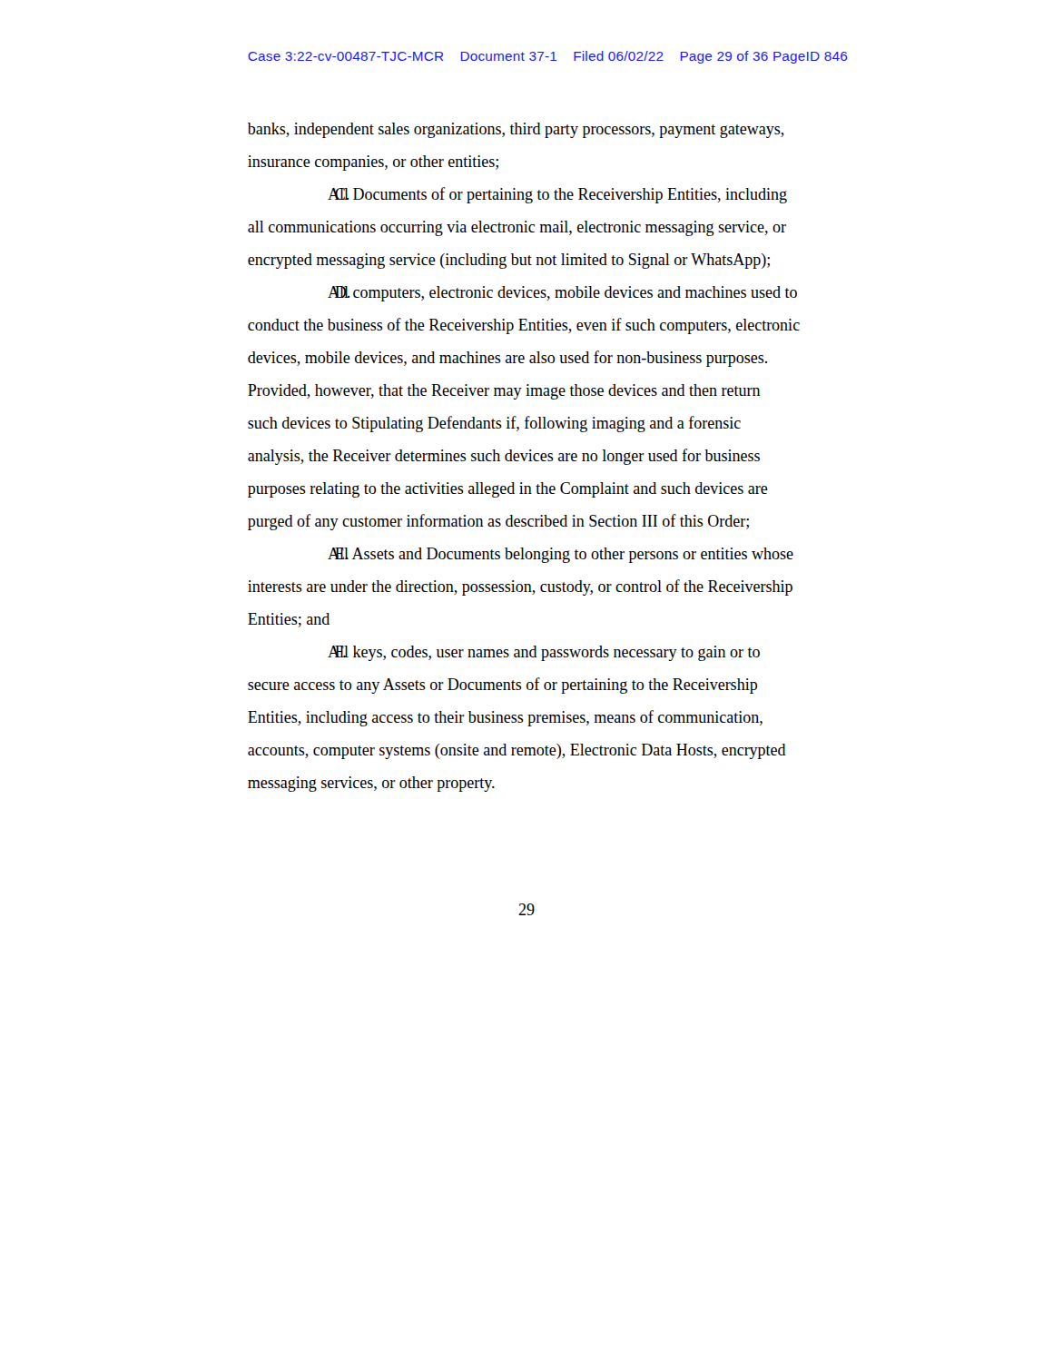Case 3:22-cv-00487-TJC-MCR Document 37-1 Filed 06/02/22 Page 29 of 36 PageID 846
banks, independent sales organizations, third party processors, payment gateways,
insurance companies, or other entities;
C. All Documents of or pertaining to the Receivership Entities, including
all communications occurring via electronic mail, electronic messaging service, or
encrypted messaging service (including but not limited to Signal or WhatsApp);
D. All computers, electronic devices, mobile devices and machines used to
conduct the business of the Receivership Entities, even if such computers, electronic
devices, mobile devices, and machines are also used for non-business purposes.
Provided, however, that the Receiver may image those devices and then return
such devices to Stipulating Defendants if, following imaging and a forensic
analysis, the Receiver determines such devices are no longer used for business
purposes relating to the activities alleged in the Complaint and such devices are
purged of any customer information as described in Section III of this Order;
E. All Assets and Documents belonging to other persons or entities whose
interests are under the direction, possession, custody, or control of the Receivership
Entities; and
F. All keys, codes, user names and passwords necessary to gain or to
secure access to any Assets or Documents of or pertaining to the Receivership
Entities, including access to their business premises, means of communication,
accounts, computer systems (onsite and remote), Electronic Data Hosts, encrypted
messaging services, or other property.
29